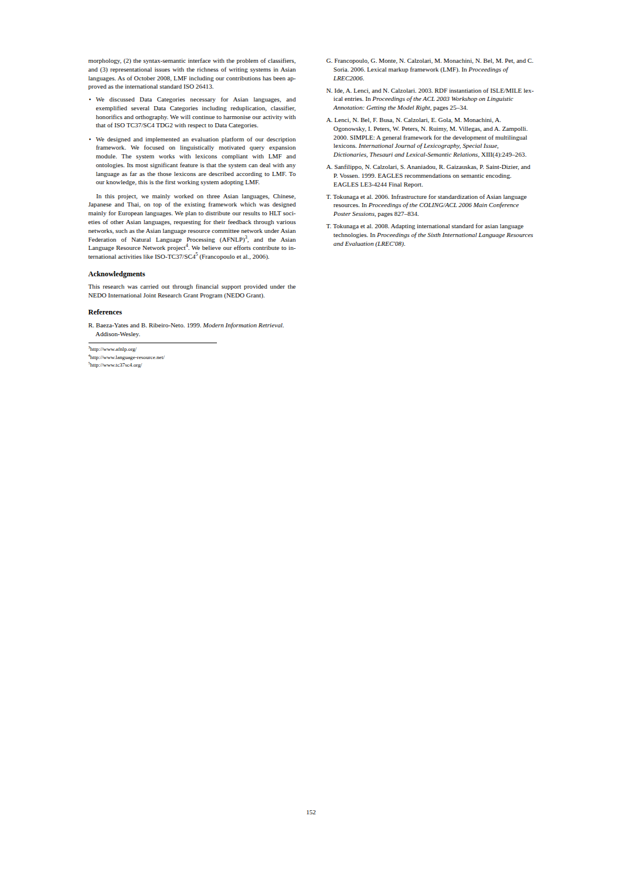morphology, (2) the syntax-semantic interface with the problem of classifiers, and (3) representational issues with the richness of writing systems in Asian languages. As of October 2008, LMF including our contributions has been approved as the international standard ISO 26413.
We discussed Data Categories necessary for Asian languages, and exemplified several Data Categories including reduplication, classifier, honorifics and orthography. We will continue to harmonise our activity with that of ISO TC37/SC4 TDG2 with respect to Data Categories.
We designed and implemented an evaluation platform of our description framework. We focused on linguistically motivated query expansion module. The system works with lexicons compliant with LMF and ontologies. Its most significant feature is that the system can deal with any language as far as the those lexicons are described according to LMF. To our knowledge, this is the first working system adopting LMF.
In this project, we mainly worked on three Asian languages, Chinese, Japanese and Thai, on top of the existing framework which was designed mainly for European languages. We plan to distribute our results to HLT societies of other Asian languages, requesting for their feedback through various networks, such as the Asian language resource committee network under Asian Federation of Natural Language Processing (AFNLP)3, and the Asian Language Resource Network project4. We believe our efforts contribute to international activities like ISO-TC37/SC45 (Francopoulo et al., 2006).
Acknowledgments
This research was carried out through financial support provided under the NEDO International Joint Research Grant Program (NEDO Grant).
References
R. Baeza-Yates and B. Ribeiro-Neto. 1999. Modern Information Retrieval. Addison-Wesley.
3http://www.afnlp.org/
4http://www.language-resource.net/
5http://www.tc37sc4.org/
G. Francopoulo, G. Monte, N. Calzolari, M. Monachini, N. Bel, M. Pet, and C. Soria. 2006. Lexical markup framework (LMF). In Proceedings of LREC2006.
N. Ide, A. Lenci, and N. Calzolari. 2003. RDF instantiation of ISLE/MILE lexical entries. In Proceedings of the ACL 2003 Workshop on Linguistic Annotation: Getting the Model Right, pages 25–34.
A. Lenci, N. Bel, F. Busa, N. Calzolari, E. Gola, M. Monachini, A. Ogonowsky, I. Peters, W. Peters, N. Ruimy, M. Villegas, and A. Zampolli. 2000. SIMPLE: A general framework for the development of multilingual lexicons. International Journal of Lexicography, Special Issue, Dictionaries, Thesauri and Lexical-Semantic Relations, XIII(4):249–263.
A. Sanfilippo, N. Calzolari, S. Ananiadou, R. Gaizauskas, P. Saint-Dizier, and P. Vossen. 1999. EAGLES recommendations on semantic encoding. EAGLES LE3-4244 Final Report.
T. Tokunaga et al. 2006. Infrastructure for standardization of Asian language resources. In Proceedings of the COLING/ACL 2006 Main Conference Poster Sessions, pages 827–834.
T. Tokunaga et al. 2008. Adapting international standard for asian language technologies. In Proceedings of the Sixth International Language Resources and Evaluation (LREC'08).
152